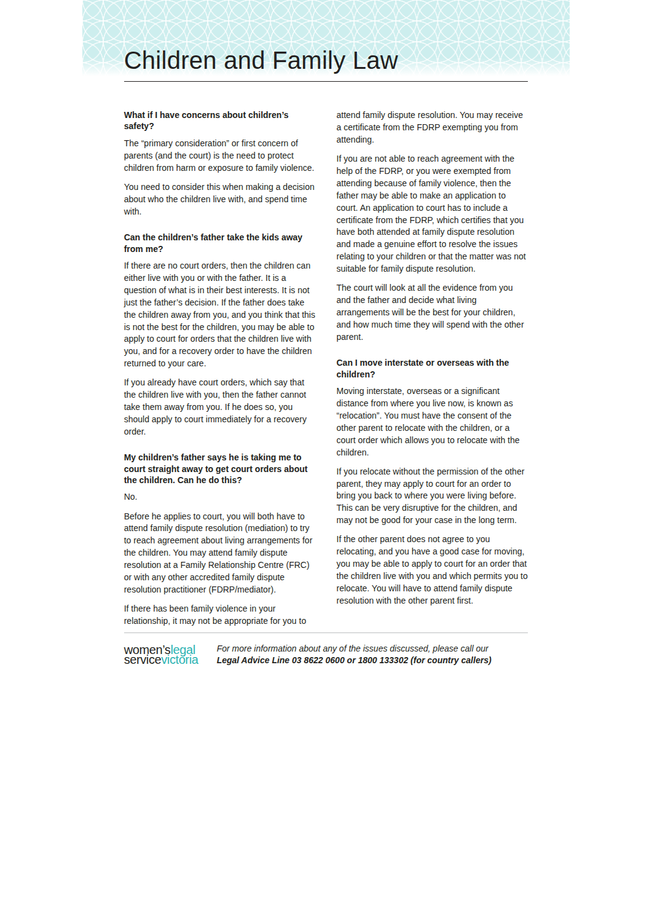Children and Family Law
What if I have concerns about children’s safety?
The “primary consideration” or first concern of parents (and the court) is the need to protect children from harm or exposure to family violence.
You need to consider this when making a decision about who the children live with, and spend time with.
Can the children’s father take the kids away from me?
If there are no court orders, then the children can either live with you or with the father. It is a question of what is in their best interests. It is not just the father’s decision. If the father does take the children away from you, and you think that this is not the best for the children, you may be able to apply to court for orders that the children live with you, and for a recovery order to have the children returned to your care.
If you already have court orders, which say that the children live with you, then the father cannot take them away from you. If he does so, you should apply to court immediately for a recovery order.
My children’s father says he is taking me to court straight away to get court orders about the children. Can he do this?
No.
Before he applies to court, you will both have to attend family dispute resolution (mediation) to try to reach agreement about living arrangements for the children. You may attend family dispute resolution at a Family Relationship Centre (FRC) or with any other accredited family dispute resolution practitioner (FDRP/mediator).
If there has been family violence in your relationship, it may not be appropriate for you to attend family dispute resolution. You may receive a certificate from the FDRP exempting you from attending.
If you are not able to reach agreement with the help of the FDRP, or you were exempted from attending because of family violence, then the father may be able to make an application to court. An application to court has to include a certificate from the FDRP, which certifies that you have both attended at family dispute resolution and made a genuine effort to resolve the issues relating to your children or that the matter was not suitable for family dispute resolution.
The court will look at all the evidence from you and the father and decide what living arrangements will be the best for your children, and how much time they will spend with the other parent.
Can I move interstate or overseas with the children?
Moving interstate, overseas or a significant distance from where you live now, is known as “relocation”. You must have the consent of the other parent to relocate with the children, or a court order which allows you to relocate with the children.
If you relocate without the permission of the other parent, they may apply to court for an order to bring you back to where you were living before. This can be very disruptive for the children, and may not be good for your case in the long term.
If the other parent does not agree to you relocating, and you have a good case for moving, you may be able to apply to court for an order that the children live with you and which permits you to relocate. You will have to attend family dispute resolution with the other parent first.
women’slegal servicevictoria
For more information about any of the issues discussed, please call our
Legal Advice Line 03 8622 0600 or 1800 133302 (for country callers)